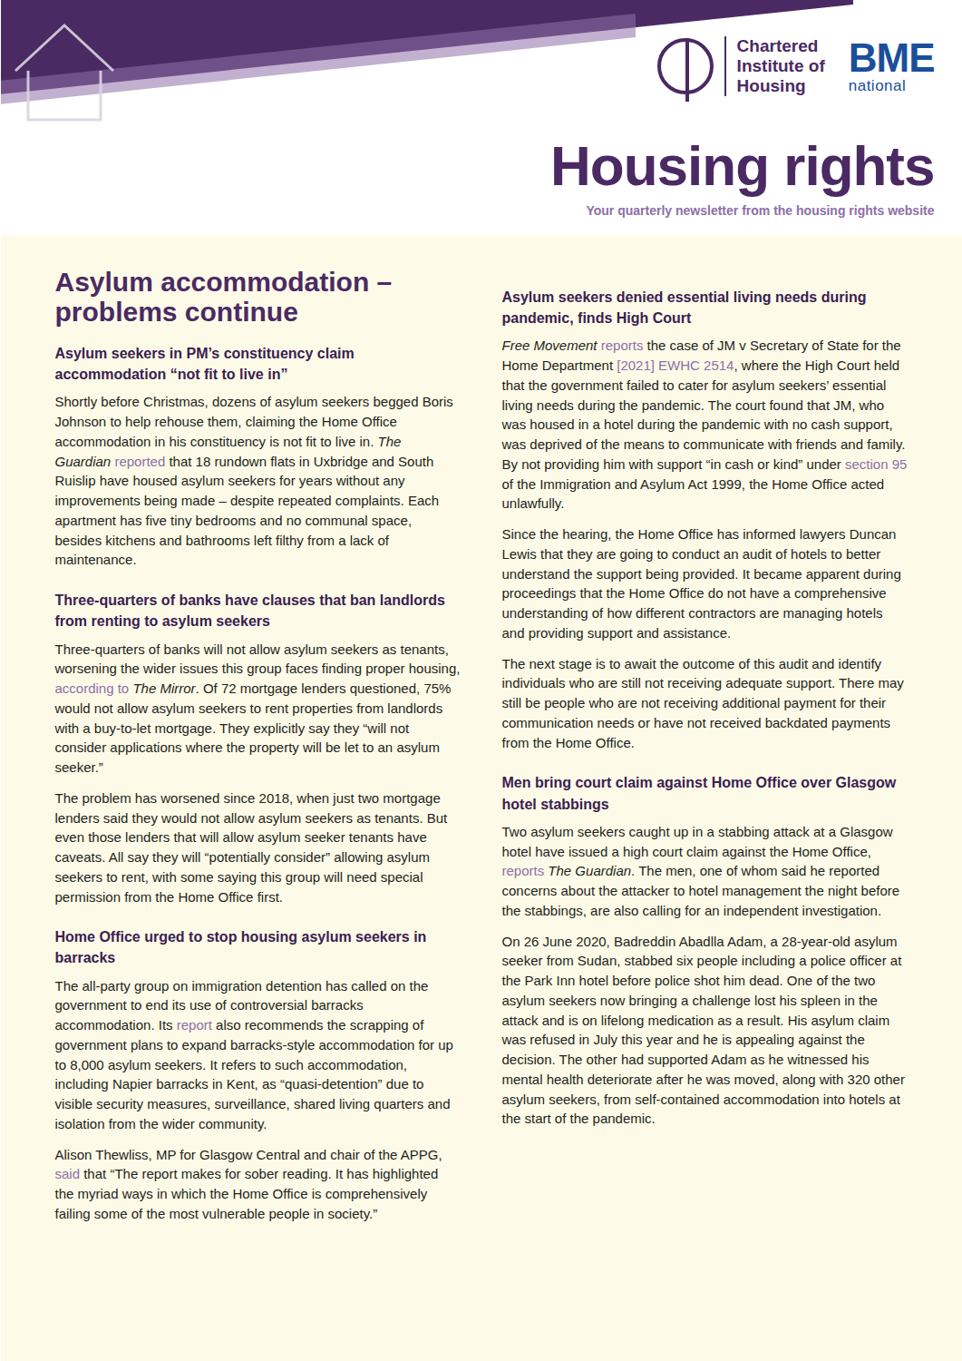Chartered
Institute of
Housing
BME
national
Housing rights
Your quarterly newsletter from the housing rights website
Asylum accommodation – problems continue
Asylum seekers in PM’s constituency claim accommodation “not fit to live in”
Shortly before Christmas, dozens of asylum seekers begged Boris Johnson to help rehouse them, claiming the Home Office accommodation in his constituency is not fit to live in. The Guardian reported that 18 rundown flats in Uxbridge and South Ruislip have housed asylum seekers for years without any improvements being made – despite repeated complaints. Each apartment has five tiny bedrooms and no communal space, besides kitchens and bathrooms left filthy from a lack of maintenance.
Three-quarters of banks have clauses that ban landlords from renting to asylum seekers
Three-quarters of banks will not allow asylum seekers as tenants, worsening the wider issues this group faces finding proper housing, according to The Mirror. Of 72 mortgage lenders questioned, 75% would not allow asylum seekers to rent properties from landlords with a buy-to-let mortgage. They explicitly say they “will not consider applications where the property will be let to an asylum seeker.”
The problem has worsened since 2018, when just two mortgage lenders said they would not allow asylum seekers as tenants. But even those lenders that will allow asylum seeker tenants have caveats. All say they will “potentially consider” allowing asylum seekers to rent, with some saying this group will need special permission from the Home Office first.
Home Office urged to stop housing asylum seekers in barracks
The all-party group on immigration detention has called on the government to end its use of controversial barracks accommodation. Its report also recommends the scrapping of government plans to expand barracks-style accommodation for up to 8,000 asylum seekers. It refers to such accommodation, including Napier barracks in Kent, as “quasi-detention” due to visible security measures, surveillance, shared living quarters and isolation from the wider community.
Alison Thewliss, MP for Glasgow Central and chair of the APPG, said that “The report makes for sober reading. It has highlighted the myriad ways in which the Home Office is comprehensively failing some of the most vulnerable people in society.”
Asylum seekers denied essential living needs during pandemic, finds High Court
Free Movement reports the case of JM v Secretary of State for the Home Department [2021] EWHC 2514, where the High Court held that the government failed to cater for asylum seekers’ essential living needs during the pandemic. The court found that JM, who was housed in a hotel during the pandemic with no cash support, was deprived of the means to communicate with friends and family. By not providing him with support “in cash or kind” under section 95 of the Immigration and Asylum Act 1999, the Home Office acted unlawfully.
Since the hearing, the Home Office has informed lawyers Duncan Lewis that they are going to conduct an audit of hotels to better understand the support being provided. It became apparent during proceedings that the Home Office do not have a comprehensive understanding of how different contractors are managing hotels and providing support and assistance.
The next stage is to await the outcome of this audit and identify individuals who are still not receiving adequate support. There may still be people who are not receiving additional payment for their communication needs or have not received backdated payments from the Home Office.
Men bring court claim against Home Office over Glasgow hotel stabbings
Two asylum seekers caught up in a stabbing attack at a Glasgow hotel have issued a high court claim against the Home Office, reports The Guardian. The men, one of whom said he reported concerns about the attacker to hotel management the night before the stabbings, are also calling for an independent investigation.
On 26 June 2020, Badreddin Abadlla Adam, a 28-year-old asylum seeker from Sudan, stabbed six people including a police officer at the Park Inn hotel before police shot him dead. One of the two asylum seekers now bringing a challenge lost his spleen in the attack and is on lifelong medication as a result. His asylum claim was refused in July this year and he is appealing against the decision. The other had supported Adam as he witnessed his mental health deteriorate after he was moved, along with 320 other asylum seekers, from self-contained accommodation into hotels at the start of the pandemic.